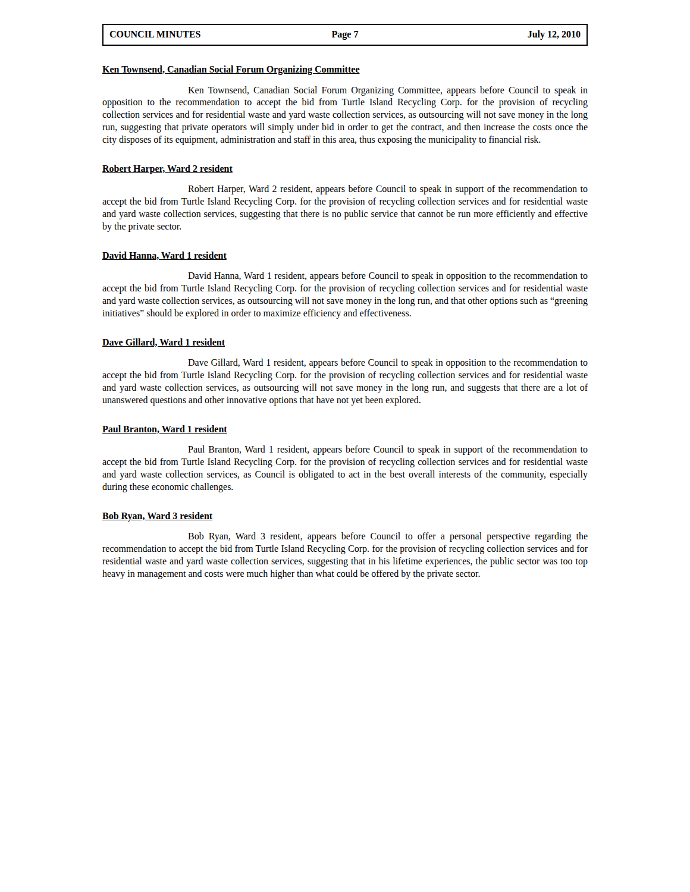COUNCIL MINUTES
Page 7
July 12, 2010
Ken Townsend, Canadian Social Forum Organizing Committee
Ken Townsend, Canadian Social Forum Organizing Committee, appears before Council to speak in opposition to the recommendation to accept the bid from Turtle Island Recycling Corp. for the provision of recycling collection services and for residential waste and yard waste collection services, as outsourcing will not save money in the long run, suggesting that private operators will simply under bid in order to get the contract, and then increase the costs once the city disposes of its equipment, administration and staff in this area, thus exposing the municipality to financial risk.
Robert Harper, Ward 2 resident
Robert Harper, Ward 2 resident, appears before Council to speak in support of the recommendation to accept the bid from Turtle Island Recycling Corp. for the provision of recycling collection services and for residential waste and yard waste collection services, suggesting that there is no public service that cannot be run more efficiently and effective by the private sector.
David Hanna, Ward 1 resident
David Hanna, Ward 1 resident, appears before Council to speak in opposition to the recommendation to accept the bid from Turtle Island Recycling Corp. for the provision of recycling collection services and for residential waste and yard waste collection services, as outsourcing will not save money in the long run, and that other options such as “greening initiatives” should be explored in order to maximize efficiency and effectiveness.
Dave Gillard, Ward 1 resident
Dave Gillard, Ward 1 resident, appears before Council to speak in opposition to the recommendation to accept the bid from Turtle Island Recycling Corp. for the provision of recycling collection services and for residential waste and yard waste collection services, as outsourcing will not save money in the long run, and suggests that there are a lot of unanswered questions and other innovative options that have not yet been explored.
Paul Branton, Ward 1 resident
Paul Branton, Ward 1 resident, appears before Council to speak in support of the recommendation to accept the bid from Turtle Island Recycling Corp. for the provision of recycling collection services and for residential waste and yard waste collection services, as Council is obligated to act in the best overall interests of the community, especially during these economic challenges.
Bob Ryan, Ward 3 resident
Bob Ryan, Ward 3 resident, appears before Council to offer a personal perspective regarding the recommendation to accept the bid from Turtle Island Recycling Corp. for the provision of recycling collection services and for residential waste and yard waste collection services, suggesting that in his lifetime experiences, the public sector was too top heavy in management and costs were much higher than what could be offered by the private sector.